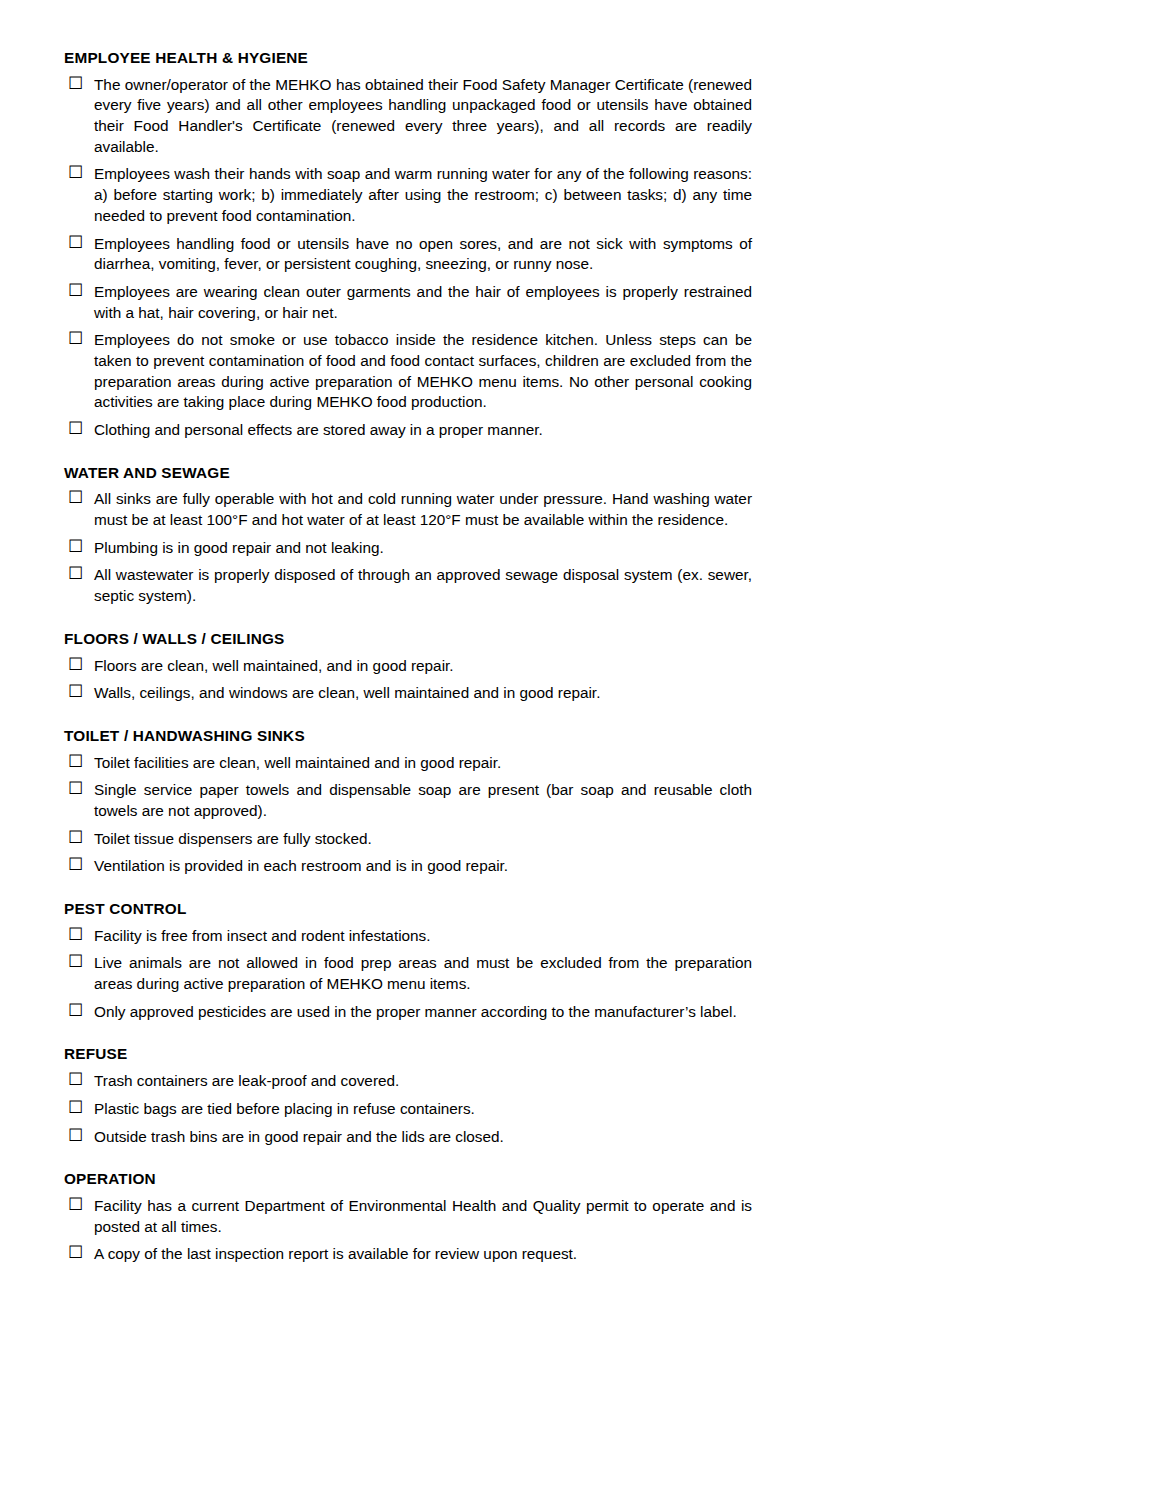Employee Health & Hygiene
The owner/operator of the MEHKO has obtained their Food Safety Manager Certificate (renewed every five years) and all other employees handling unpackaged food or utensils have obtained their Food Handler's Certificate (renewed every three years), and all records are readily available.
Employees wash their hands with soap and warm running water for any of the following reasons: a) before starting work; b) immediately after using the restroom; c) between tasks; d) any time needed to prevent food contamination.
Employees handling food or utensils have no open sores, and are not sick with symptoms of diarrhea, vomiting, fever, or persistent coughing, sneezing, or runny nose.
Employees are wearing clean outer garments and the hair of employees is properly restrained with a hat, hair covering, or hair net.
Employees do not smoke or use tobacco inside the residence kitchen. Unless steps can be taken to prevent contamination of food and food contact surfaces, children are excluded from the preparation areas during active preparation of MEHKO menu items. No other personal cooking activities are taking place during MEHKO food production.
Clothing and personal effects are stored away in a proper manner.
Water and Sewage
All sinks are fully operable with hot and cold running water under pressure. Hand washing water must be at least 100°F and hot water of at least 120°F must be available within the residence.
Plumbing is in good repair and not leaking.
All wastewater is properly disposed of through an approved sewage disposal system (ex. sewer, septic system).
Floors / Walls / Ceilings
Floors are clean, well maintained, and in good repair.
Walls, ceilings, and windows are clean, well maintained and in good repair.
Toilet / Handwashing Sinks
Toilet facilities are clean, well maintained and in good repair.
Single service paper towels and dispensable soap are present (bar soap and reusable cloth towels are not approved).
Toilet tissue dispensers are fully stocked.
Ventilation is provided in each restroom and is in good repair.
Pest Control
Facility is free from insect and rodent infestations.
Live animals are not allowed in food prep areas and must be excluded from the preparation areas during active preparation of MEHKO menu items.
Only approved pesticides are used in the proper manner according to the manufacturer’s label.
Refuse
Trash containers are leak-proof and covered.
Plastic bags are tied before placing in refuse containers.
Outside trash bins are in good repair and the lids are closed.
Operation
Facility has a current Department of Environmental Health and Quality permit to operate and is posted at all times.
A copy of the last inspection report is available for review upon request.